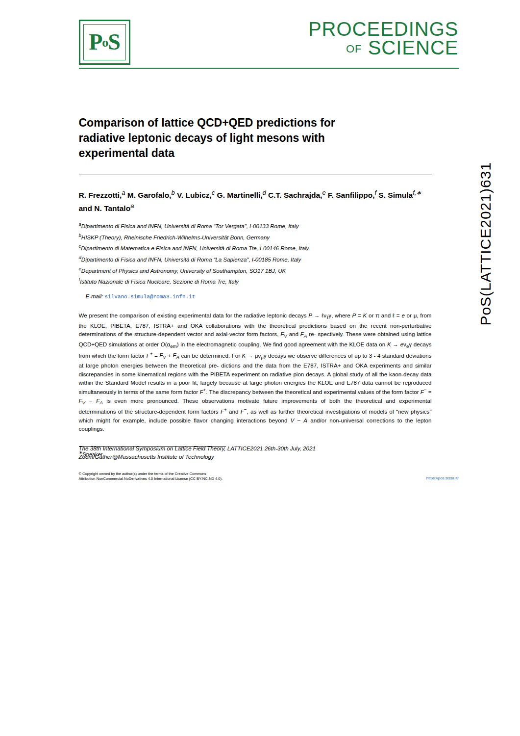Po S
PROCEEDINGS
OF SCIENCE
PoS(LATTICE2021)631
Comparison of lattice QCD+QED predictions for
radiative leptonic decays of light mesons with
experimental data
R. Frezzotti,a M. Garofalo,b V. Lubicz,c G. Martinelli,d C.T. Sachrajda,e F. Sanfilippo,f S. Simulaf,∗ and N. Tantaloa
aDipartimento di Fisica and INFN, Università di Roma “Tor Vergata", I-00133 Rome, Italy
bHISKP (Theory), Rheinische Friedrich-Wilhelms-Universität Bonn, Germany
cDipartimento di Matematica e Fisica and INFN, Università di Roma Tre, I-00146 Rome, Italy
dDipartimento di Fisica and INFN, Università di Roma “La Sapienza", I-00185 Rome, Italy
eDepartment of Physics and Astronomy, University of Southampton, SO17 1BJ, UK
fIstituto Nazionale di Fisica Nucleare, Sezione di Roma Tre, Italy
E-mail: silvano.simula@roma3.infn.it
We present the comparison of existing experimental data for the radiative leptonic decays P → ℓνℓγ, where P = K or π and ℓ = e or μ, from the KLOE, PIBETA, E787, ISTRA+ and OKA collaborations with the theoretical predictions based on the recent non-perturbative determinations of the structure-dependent vector and axial-vector form factors, FV and FA re- spectively. These were obtained using lattice QCD+QED simulations at order O(αem) in the electromagnetic coupling. We find good agreement with the KLOE data on K → eνeγ decays from which the form factor F+ = FV + FA can be determined. For K → μνμγ decays we observe differences of up to 3 - 4 standard deviations at large photon energies between the theoretical pre- dictions and the data from the E787, ISTRA+ and OKA experiments and similar discrepancies in some kinematical regions with the PIBETA experiment on radiative pion decays. A global study of all the kaon-decay data within the Standard Model results in a poor fit, largely because at large photon energies the KLOE and E787 data cannot be reproduced simultaneously in terms of the same form factor F+. The discrepancy between the theoretical and experimental values of the form factor F− = FV − FA is even more pronounced. These observations motivate future improvements of both the theoretical and experimental determinations of the structure-dependent form factors F+ and F−, as well as further theoretical investigations of models of “new physics" which might for example, include possible flavor changing interactions beyond V − A and/or non-universal corrections to the lepton couplings.
The 38th International Symposium on Lattice Field Theory, LATTICE2021 26th-30th July, 2021
Zoom/Gather@Massachusetts Institute of Technology
∗Speaker
© Copyright owned by the author(s) under the terms of the Creative Commons
Attribution-NonCommercial-NoDerivatives 4.0 International License (CC BY-NC-ND 4.0).
https://pos.sissa.it/